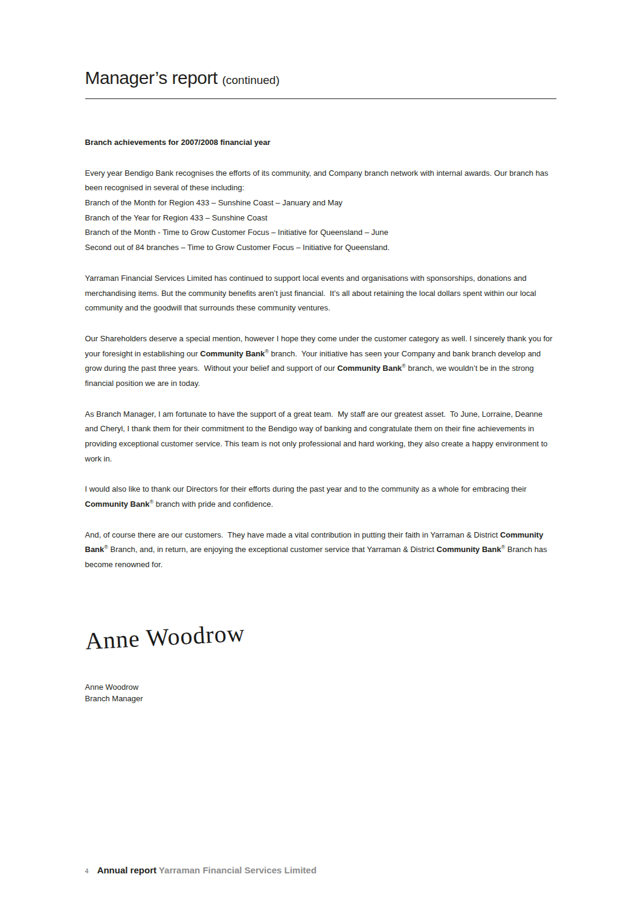Manager’s report (continued)
Branch achievements for 2007/2008 financial year
Every year Bendigo Bank recognises the efforts of its community, and Company branch network with internal awards. Our branch has been recognised in several of these including: Branch of the Month for Region 433 – Sunshine Coast – January and May Branch of the Year for Region 433 – Sunshine Coast Branch of the Month - Time to Grow Customer Focus – Initiative for Queensland – June Second out of 84 branches – Time to Grow Customer Focus – Initiative for Queensland.
Yarraman Financial Services Limited has continued to support local events and organisations with sponsorships, donations and merchandising items. But the community benefits aren’t just financial. It’s all about retaining the local dollars spent within our local community and the goodwill that surrounds these community ventures.
Our Shareholders deserve a special mention, however I hope they come under the customer category as well. I sincerely thank you for your foresight in establishing our Community Bank® branch. Your initiative has seen your Company and bank branch develop and grow during the past three years. Without your belief and support of our Community Bank® branch, we wouldn’t be in the strong financial position we are in today.
As Branch Manager, I am fortunate to have the support of a great team. My staff are our greatest asset. To June, Lorraine, Deanne and Cheryl, I thank them for their commitment to the Bendigo way of banking and congratulate them on their fine achievements in providing exceptional customer service. This team is not only professional and hard working, they also create a happy environment to work in.
I would also like to thank our Directors for their efforts during the past year and to the community as a whole for embracing their Community Bank® branch with pride and confidence.
And, of course there are our customers. They have made a vital contribution in putting their faith in Yarraman & District Community Bank® Branch, and, in return, are enjoying the exceptional customer service that Yarraman & District Community Bank® Branch has become renowned for.
Anne Woodrow
Anne Woodrow Branch Manager
4 Annual report Yarraman Financial Services Limited